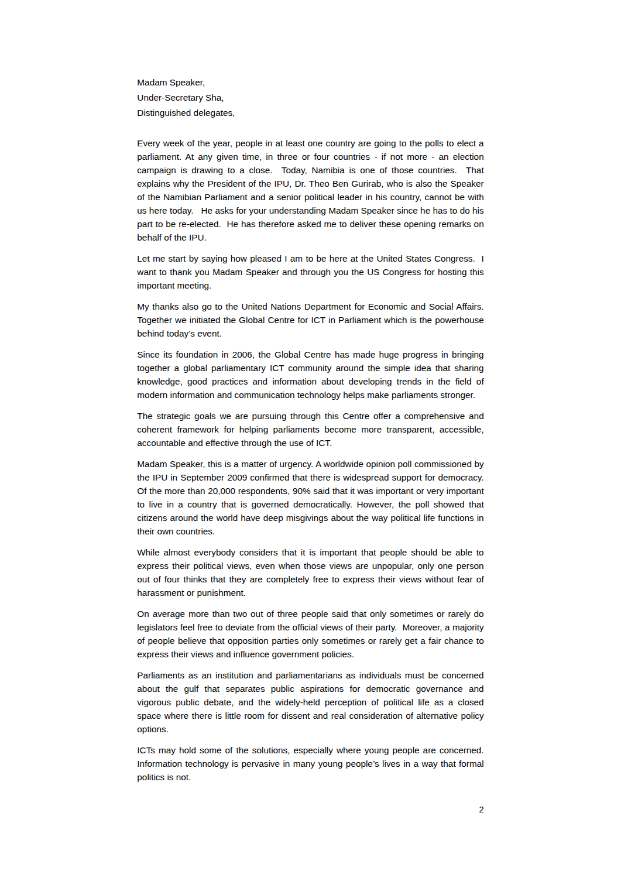Madam Speaker,
Under-Secretary Sha,
Distinguished delegates,
Every week of the year, people in at least one country are going to the polls to elect a parliament. At any given time, in three or four countries - if not more - an election campaign is drawing to a close. Today, Namibia is one of those countries. That explains why the President of the IPU, Dr. Theo Ben Gurirab, who is also the Speaker of the Namibian Parliament and a senior political leader in his country, cannot be with us here today. He asks for your understanding Madam Speaker since he has to do his part to be re-elected. He has therefore asked me to deliver these opening remarks on behalf of the IPU.
Let me start by saying how pleased I am to be here at the United States Congress. I want to thank you Madam Speaker and through you the US Congress for hosting this important meeting.
My thanks also go to the United Nations Department for Economic and Social Affairs. Together we initiated the Global Centre for ICT in Parliament which is the powerhouse behind today’s event.
Since its foundation in 2006, the Global Centre has made huge progress in bringing together a global parliamentary ICT community around the simple idea that sharing knowledge, good practices and information about developing trends in the field of modern information and communication technology helps make parliaments stronger.
The strategic goals we are pursuing through this Centre offer a comprehensive and coherent framework for helping parliaments become more transparent, accessible, accountable and effective through the use of ICT.
Madam Speaker, this is a matter of urgency. A worldwide opinion poll commissioned by the IPU in September 2009 confirmed that there is widespread support for democracy. Of the more than 20,000 respondents, 90% said that it was important or very important to live in a country that is governed democratically. However, the poll showed that citizens around the world have deep misgivings about the way political life functions in their own countries.
While almost everybody considers that it is important that people should be able to express their political views, even when those views are unpopular, only one person out of four thinks that they are completely free to express their views without fear of harassment or punishment.
On average more than two out of three people said that only sometimes or rarely do legislators feel free to deviate from the official views of their party. Moreover, a majority of people believe that opposition parties only sometimes or rarely get a fair chance to express their views and influence government policies.
Parliaments as an institution and parliamentarians as individuals must be concerned about the gulf that separates public aspirations for democratic governance and vigorous public debate, and the widely-held perception of political life as a closed space where there is little room for dissent and real consideration of alternative policy options.
ICTs may hold some of the solutions, especially where young people are concerned. Information technology is pervasive in many young people’s lives in a way that formal politics is not.
2